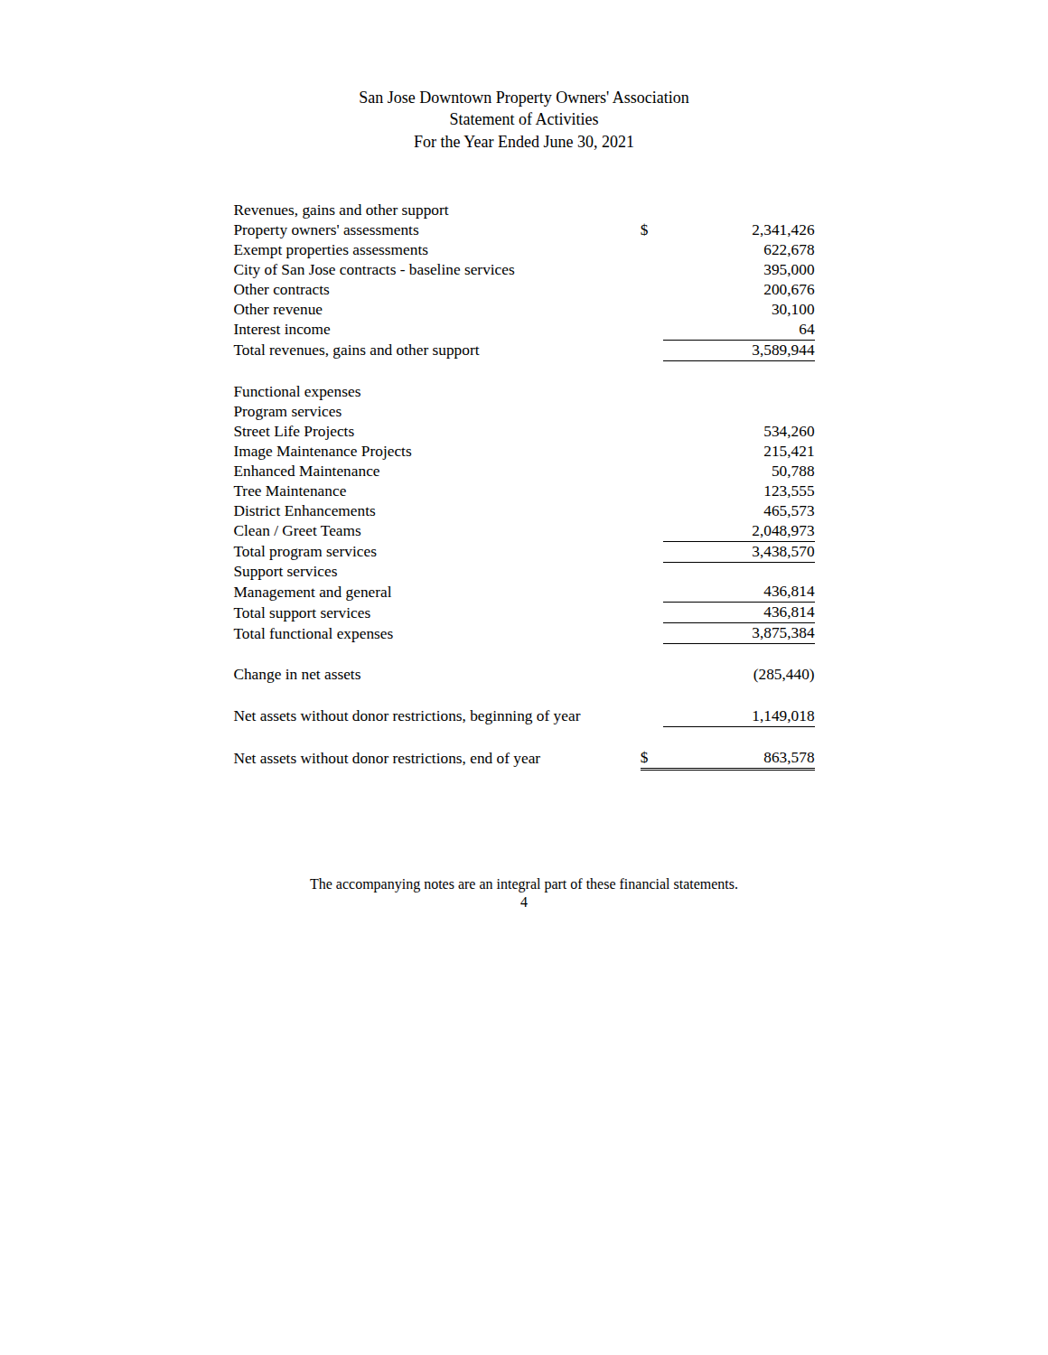San Jose Downtown Property Owners' Association
Statement of Activities
For the Year Ended June 30, 2021
| Revenues, gains and other support | | |
| Property owners' assessments | $ | 2,341,426 |
| Exempt properties assessments | | 622,678 |
| City of San Jose contracts - baseline services | | 395,000 |
| Other contracts | | 200,676 |
| Other revenue | | 30,100 |
| Interest income | | 64 |
| Total revenues, gains and other support | | 3,589,944 |
| Functional expenses | | |
| Program services | | |
| Street Life Projects | | 534,260 |
| Image Maintenance Projects | | 215,421 |
| Enhanced Maintenance | | 50,788 |
| Tree Maintenance | | 123,555 |
| District Enhancements | | 465,573 |
| Clean / Greet Teams | | 2,048,973 |
| Total program services | | 3,438,570 |
| Support services | | |
| Management and general | | 436,814 |
| Total support services | | 436,814 |
| Total functional expenses | | 3,875,384 |
| Change in net assets | | (285,440) |
| Net assets without donor restrictions, beginning of year | | 1,149,018 |
| Net assets without donor restrictions, end of year | $ | 863,578 |
The accompanying notes are an integral part of these financial statements.
4